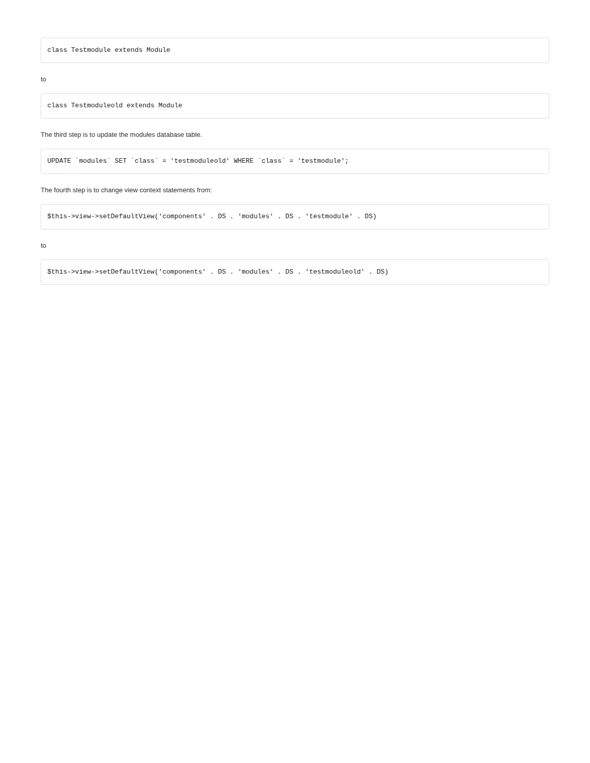class Testmodule extends Module
to
class Testmoduleold extends Module
The third step is to update the modules database table.
UPDATE `modules` SET `class` = 'testmoduleold' WHERE `class` = 'testmodule';
The fourth step is to change view context statements from:
$this->view->setDefaultView('components' . DS . 'modules' . DS . 'testmodule' . DS)
to
$this->view->setDefaultView('components' . DS . 'modules' . DS . 'testmoduleold' . DS)